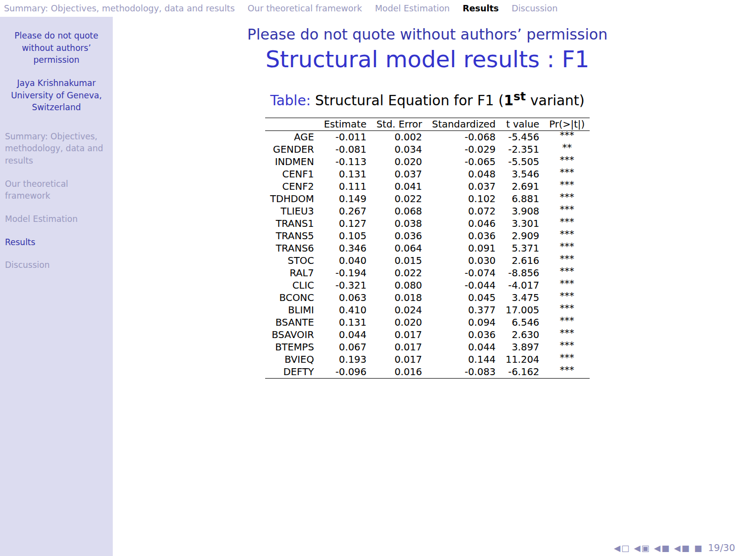Summary: Objectives, methodology, data and results Our theoretical framework Model Estimation Results Discussion
Please do not quote without authors’ permission
Jaya Krishnakumar University of Geneva, Switzerland
Summary: Objectives, methodology, data and results
Our theoretical framework
Model Estimation
Results
Discussion
Please do not quote without authors’ permission
Structural model results : F1
Table: Structural Equation for F1 (1st variant)
| | Estimate | Std. Error | Standardized | t value | Pr(>/t/) |
| --- | --- | --- | --- | --- | --- |
| AGE | -0.011 | 0.002 | -0.068 | -5.456 | *** |
| GENDER | -0.081 | 0.034 | -0.029 | -2.351 | ** |
| INDMEN | -0.113 | 0.020 | -0.065 | -5.505 | *** |
| CENF1 | 0.131 | 0.037 | 0.048 | 3.546 | *** |
| CENF2 | 0.111 | 0.041 | 0.037 | 2.691 | *** |
| TDHDOM | 0.149 | 0.022 | 0.102 | 6.881 | *** |
| TLIEU3 | 0.267 | 0.068 | 0.072 | 3.908 | *** |
| TRANS1 | 0.127 | 0.038 | 0.046 | 3.301 | *** |
| TRANS5 | 0.105 | 0.036 | 0.036 | 2.909 | *** |
| TRANS6 | 0.346 | 0.064 | 0.091 | 5.371 | *** |
| STOC | 0.040 | 0.015 | 0.030 | 2.616 | *** |
| RAL7 | -0.194 | 0.022 | -0.074 | -8.856 | *** |
| CLIC | -0.321 | 0.080 | -0.044 | -4.017 | *** |
| BCONC | 0.063 | 0.018 | 0.045 | 3.475 | *** |
| BLIMI | 0.410 | 0.024 | 0.377 | 17.005 | *** |
| BSANTE | 0.131 | 0.020 | 0.094 | 6.546 | *** |
| BSAVOIR | 0.044 | 0.017 | 0.036 | 2.630 | *** |
| BTEMPS | 0.067 | 0.017 | 0.044 | 3.897 | *** |
| BVIEQ | 0.193 | 0.017 | 0.144 | 11.204 | *** |
| DEFTY | -0.096 | 0.016 | -0.083 | -6.162 | *** |
◀□ ◀▣ ◀■ ◀■ ■ 19/30